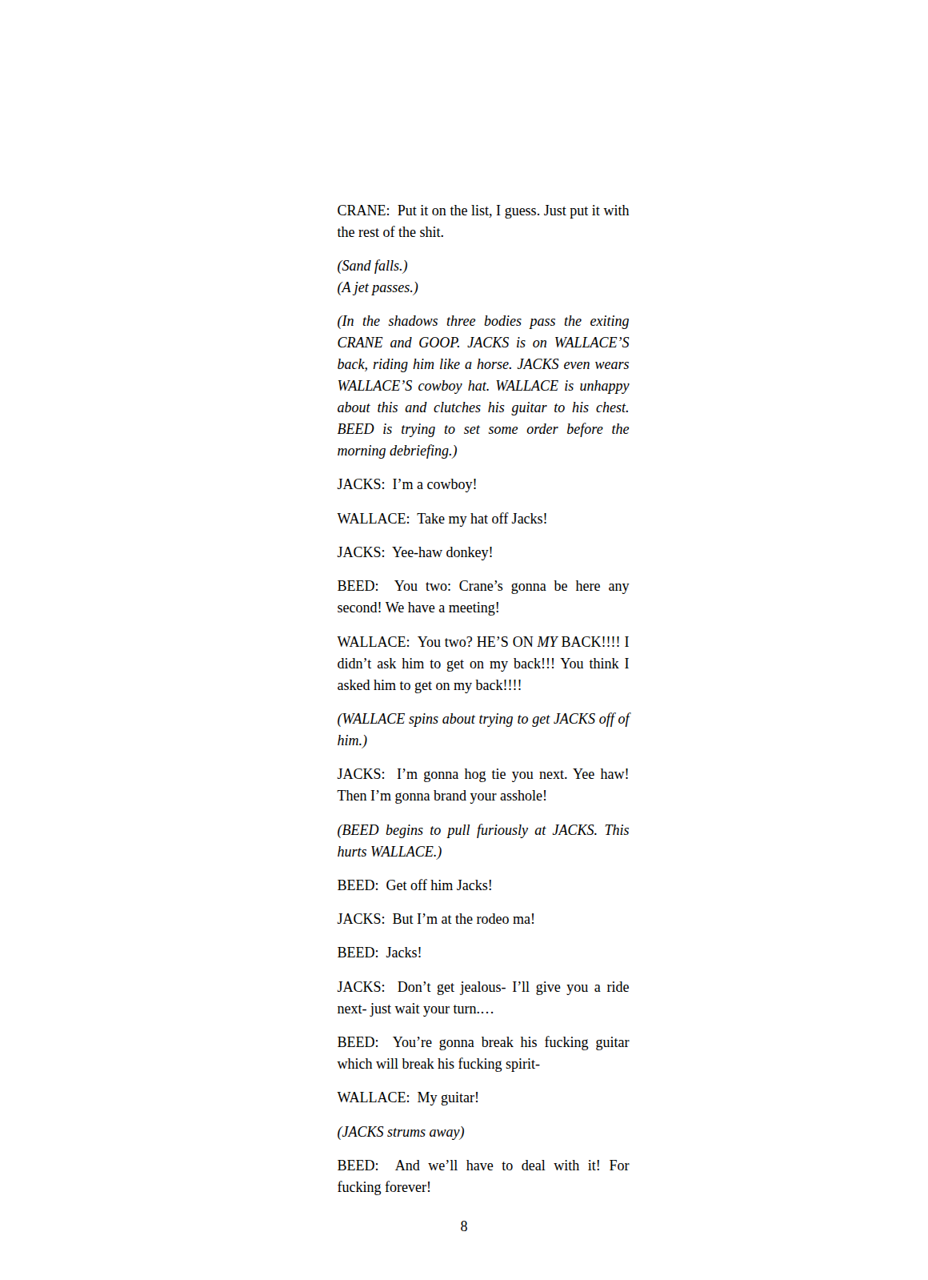CRANE: Put it on the list, I guess. Just put it with the rest of the shit.
(Sand falls.)
(A jet passes.)
(In the shadows three bodies pass the exiting CRANE and GOOP. JACKS is on WALLACE’S back, riding him like a horse. JACKS even wears WALLACE’S cowboy hat. WALLACE is unhappy about this and clutches his guitar to his chest. BEED is trying to set some order before the morning debriefing.)
JACKS: I’m a cowboy!
WALLACE: Take my hat off Jacks!
JACKS: Yee-haw donkey!
BEED: You two: Crane’s gonna be here any second! We have a meeting!
WALLACE: You two? HE’S ON MY BACK!!!! I didn’t ask him to get on my back!!! You think I asked him to get on my back!!!!
(WALLACE spins about trying to get JACKS off of him.)
JACKS: I’m gonna hog tie you next. Yee haw! Then I’m gonna brand your asshole!
(BEED begins to pull furiously at JACKS. This hurts WALLACE.)
BEED: Get off him Jacks!
JACKS: But I’m at the rodeo ma!
BEED: Jacks!
JACKS: Don’t get jealous- I’ll give you a ride next- just wait your turn.…
BEED: You’re gonna break his fucking guitar which will break his fucking spirit-
WALLACE: My guitar!
(JACKS strums away)
BEED: And we’ll have to deal with it! For fucking forever!
8